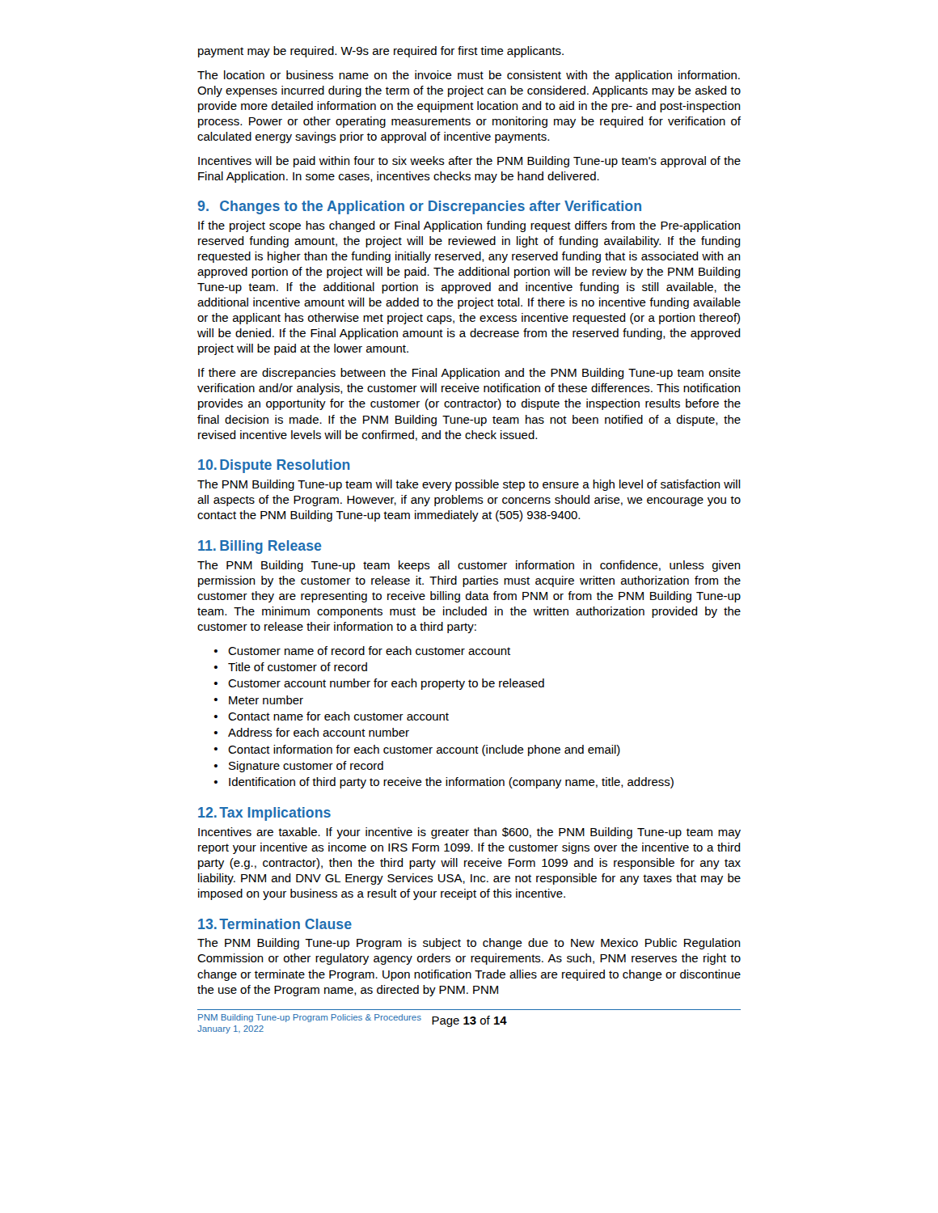payment may be required. W-9s are required for first time applicants.
The location or business name on the invoice must be consistent with the application information. Only expenses incurred during the term of the project can be considered. Applicants may be asked to provide more detailed information on the equipment location and to aid in the pre- and post-inspection process. Power or other operating measurements or monitoring may be required for verification of calculated energy savings prior to approval of incentive payments.
Incentives will be paid within four to six weeks after the PNM Building Tune-up team's approval of the Final Application. In some cases, incentives checks may be hand delivered.
9. Changes to the Application or Discrepancies after Verification
If the project scope has changed or Final Application funding request differs from the Pre-application reserved funding amount, the project will be reviewed in light of funding availability. If the funding requested is higher than the funding initially reserved, any reserved funding that is associated with an approved portion of the project will be paid. The additional portion will be review by the PNM Building Tune-up team. If the additional portion is approved and incentive funding is still available, the additional incentive amount will be added to the project total. If there is no incentive funding available or the applicant has otherwise met project caps, the excess incentive requested (or a portion thereof) will be denied. If the Final Application amount is a decrease from the reserved funding, the approved project will be paid at the lower amount.
If there are discrepancies between the Final Application and the PNM Building Tune-up team onsite verification and/or analysis, the customer will receive notification of these differences. This notification provides an opportunity for the customer (or contractor) to dispute the inspection results before the final decision is made. If the PNM Building Tune-up team has not been notified of a dispute, the revised incentive levels will be confirmed, and the check issued.
10. Dispute Resolution
The PNM Building Tune-up team will take every possible step to ensure a high level of satisfaction will all aspects of the Program. However, if any problems or concerns should arise, we encourage you to contact the PNM Building Tune-up team immediately at (505) 938-9400.
11. Billing Release
The PNM Building Tune-up team keeps all customer information in confidence, unless given permission by the customer to release it. Third parties must acquire written authorization from the customer they are representing to receive billing data from PNM or from the PNM Building Tune-up team. The minimum components must be included in the written authorization provided by the customer to release their information to a third party:
Customer name of record for each customer account
Title of customer of record
Customer account number for each property to be released
Meter number
Contact name for each customer account
Address for each account number
Contact information for each customer account (include phone and email)
Signature customer of record
Identification of third party to receive the information (company name, title, address)
12. Tax Implications
Incentives are taxable. If your incentive is greater than $600, the PNM Building Tune-up team may report your incentive as income on IRS Form 1099. If the customer signs over the incentive to a third party (e.g., contractor), then the third party will receive Form 1099 and is responsible for any tax liability. PNM and DNV GL Energy Services USA, Inc. are not responsible for any taxes that may be imposed on your business as a result of your receipt of this incentive.
13. Termination Clause
The PNM Building Tune-up Program is subject to change due to New Mexico Public Regulation Commission or other regulatory agency orders or requirements. As such, PNM reserves the right to change or terminate the Program. Upon notification Trade allies are required to change or discontinue the use of the Program name, as directed by PNM. PNM
PNM Building Tune-up Program Policies & Procedures
January 1, 2022
Page 13 of 14